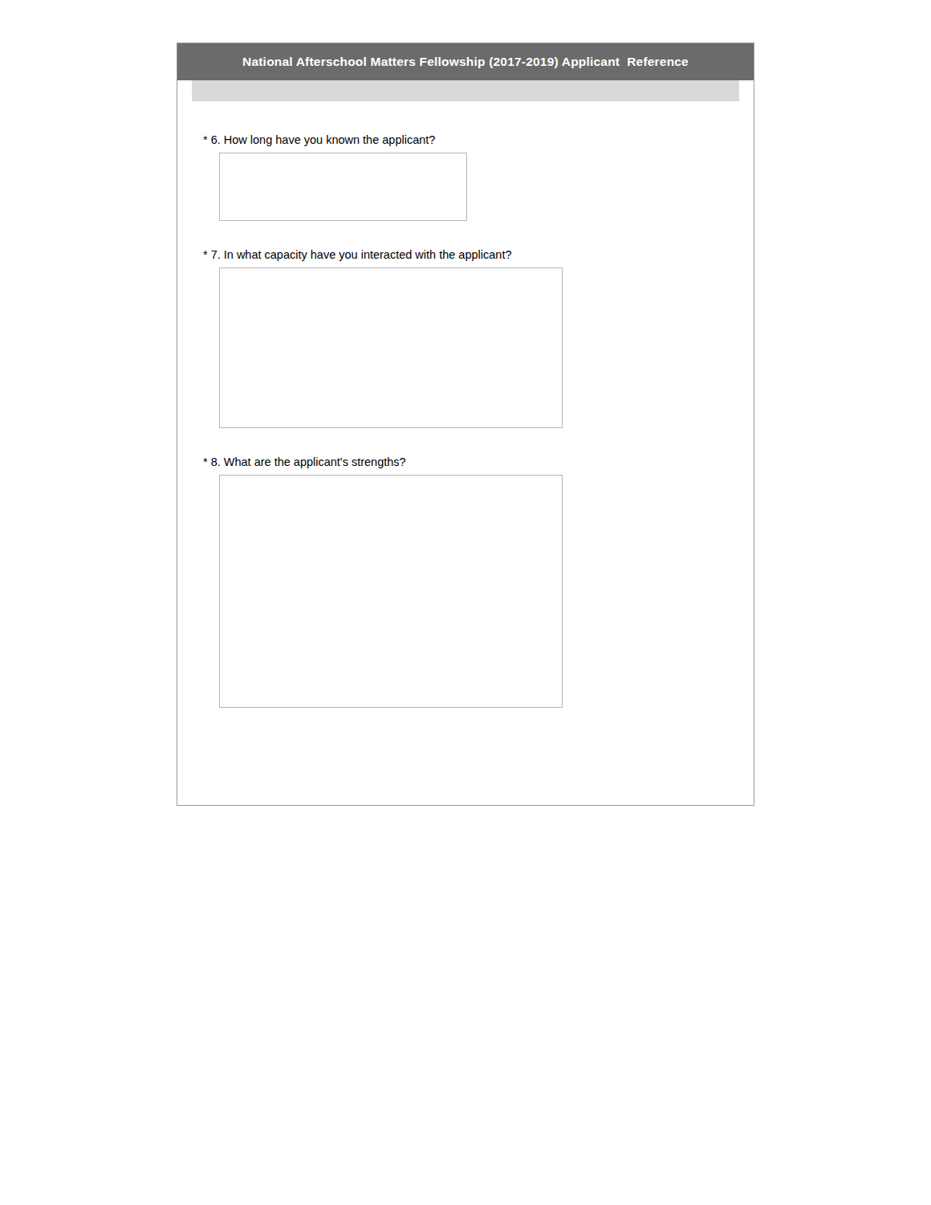National Afterschool Matters Fellowship (2017-2019) Applicant Reference
*6. How long have you known the applicant?
*7. In what capacity have you interacted with the applicant?
*8. What are the applicant's strengths?